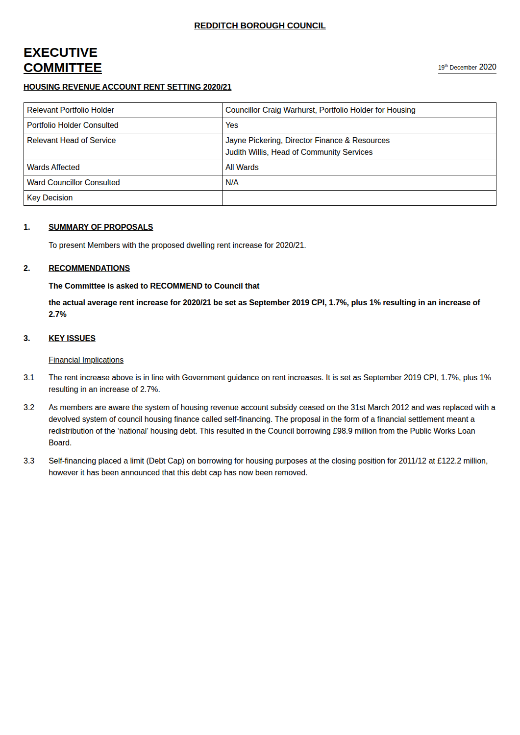REDDITCH BOROUGH COUNCIL
EXECUTIVE
COMMITTEE
19th December 2020
HOUSING REVENUE ACCOUNT RENT SETTING 2020/21
| Relevant Portfolio Holder | Councillor Craig Warhurst, Portfolio Holder for Housing |
| Portfolio Holder Consulted | Yes |
| Relevant Head of Service | Jayne Pickering, Director Finance & Resources Judith Willis, Head of Community Services |
| Wards Affected | All Wards |
| Ward Councillor Consulted | N/A |
| Key Decision | |
1. SUMMARY OF PROPOSALS
To present Members with the proposed dwelling rent increase for 2020/21.
2. RECOMMENDATIONS
The Committee is asked to RECOMMEND to Council that
the actual average rent increase for 2020/21 be set as September 2019 CPI, 1.7%, plus 1% resulting in an increase of 2.7%
3. KEY ISSUES
Financial Implications
3.1 The rent increase above is in line with Government guidance on rent increases. It is set as September 2019 CPI, 1.7%, plus 1% resulting in an increase of 2.7%.
3.2 As members are aware the system of housing revenue account subsidy ceased on the 31st March 2012 and was replaced with a devolved system of council housing finance called self-financing. The proposal in the form of a financial settlement meant a redistribution of the ‘national’ housing debt. This resulted in the Council borrowing £98.9 million from the Public Works Loan Board.
3.3 Self-financing placed a limit (Debt Cap) on borrowing for housing purposes at the closing position for 2011/12 at £122.2 million, however it has been announced that this debt cap has now been removed.